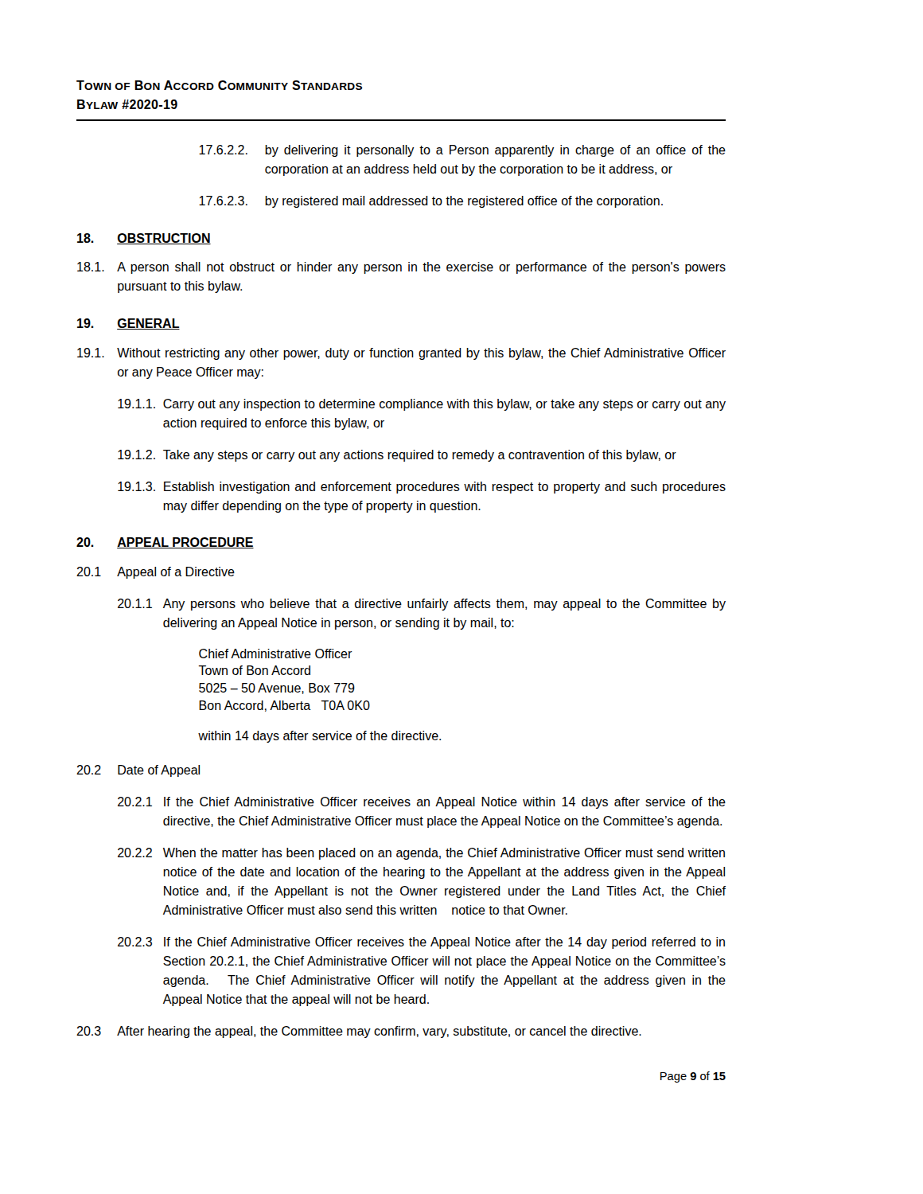TOWN OF BON ACCORD COMMUNITY STANDARDS
BYLAW #2020-19
17.6.2.2. by delivering it personally to a Person apparently in charge of an office of the corporation at an address held out by the corporation to be it address, or
17.6.2.3. by registered mail addressed to the registered office of the corporation.
18. OBSTRUCTION
18.1. A person shall not obstruct or hinder any person in the exercise or performance of the person's powers pursuant to this bylaw.
19. GENERAL
19.1. Without restricting any other power, duty or function granted by this bylaw, the Chief Administrative Officer or any Peace Officer may:
19.1.1. Carry out any inspection to determine compliance with this bylaw, or take any steps or carry out any action required to enforce this bylaw, or
19.1.2. Take any steps or carry out any actions required to remedy a contravention of this bylaw, or
19.1.3. Establish investigation and enforcement procedures with respect to property and such procedures may differ depending on the type of property in question.
20. APPEAL PROCEDURE
20.1 Appeal of a Directive
20.1.1 Any persons who believe that a directive unfairly affects them, may appeal to the Committee by delivering an Appeal Notice in person, or sending it by mail, to:
Chief Administrative Officer
Town of Bon Accord
5025 – 50 Avenue, Box 779
Bon Accord, Alberta T0A 0K0
within 14 days after service of the directive.
20.2 Date of Appeal
20.2.1 If the Chief Administrative Officer receives an Appeal Notice within 14 days after service of the directive, the Chief Administrative Officer must place the Appeal Notice on the Committee’s agenda.
20.2.2 When the matter has been placed on an agenda, the Chief Administrative Officer must send written notice of the date and location of the hearing to the Appellant at the address given in the Appeal Notice and, if the Appellant is not the Owner registered under the Land Titles Act, the Chief Administrative Officer must also send this written notice to that Owner.
20.2.3 If the Chief Administrative Officer receives the Appeal Notice after the 14 day period referred to in Section 20.2.1, the Chief Administrative Officer will not place the Appeal Notice on the Committee’s agenda. The Chief Administrative Officer will notify the Appellant at the address given in the Appeal Notice that the appeal will not be heard.
20.3 After hearing the appeal, the Committee may confirm, vary, substitute, or cancel the directive.
Page 9 of 15